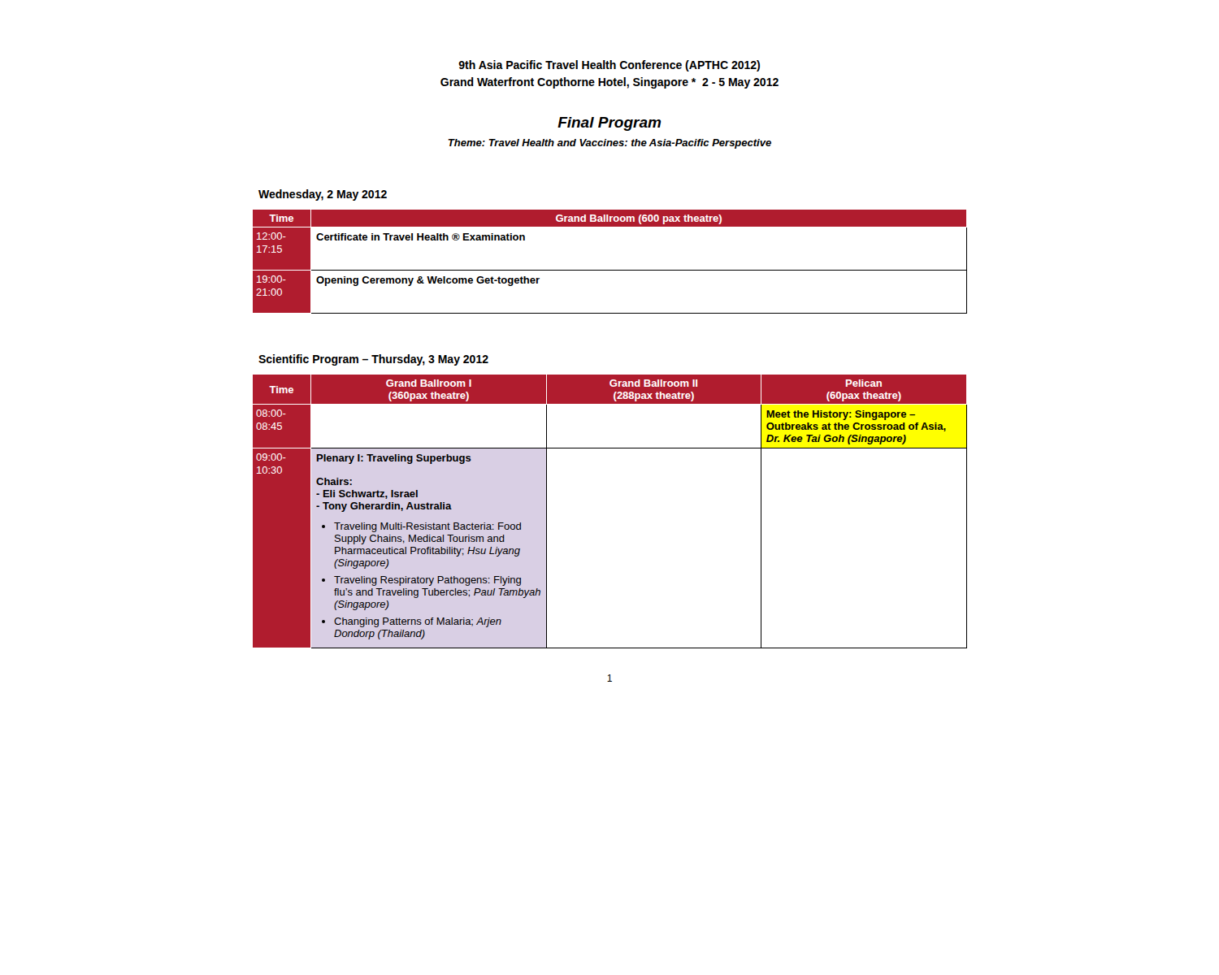9th Asia Pacific Travel Health Conference (APTHC 2012)
Grand Waterfront Copthorne Hotel, Singapore * 2 - 5 May 2012
Final Program
Theme: Travel Health and Vaccines: the Asia-Pacific Perspective
Wednesday, 2 May 2012
| Time | Grand Ballroom (600 pax theatre) |
| --- | --- |
| 12:00- 17:15 | Certificate in Travel Health ® Examination |
| 19:00- 21:00 | Opening Ceremony & Welcome Get-together |
Scientific Program – Thursday, 3 May 2012
| Time | Grand Ballroom I (360pax theatre) | Grand Ballroom II (288pax theatre) | Pelican (60pax theatre) |
| --- | --- | --- | --- |
| 08:00- 08:45 | | | Meet the History: Singapore – Outbreaks at the Crossroad of Asia, Dr. Kee Tai Goh (Singapore) |
| 09:00- 10:30 | Plenary I: Traveling Superbugs Chairs: - Eli Schwartz, Israel - Tony Gherardin, Australia Traveling Multi-Resistant Bacteria: Food Supply Chains, Medical Tourism and Pharmaceutical Profitability; Hsu Liyang (Singapore) Traveling Respiratory Pathogens: Flying flu’s and Traveling Tubercles; Paul Tambyah (Singapore) Changing Patterns of Malaria; Arjen Dondorp (Thailand) | | |
1